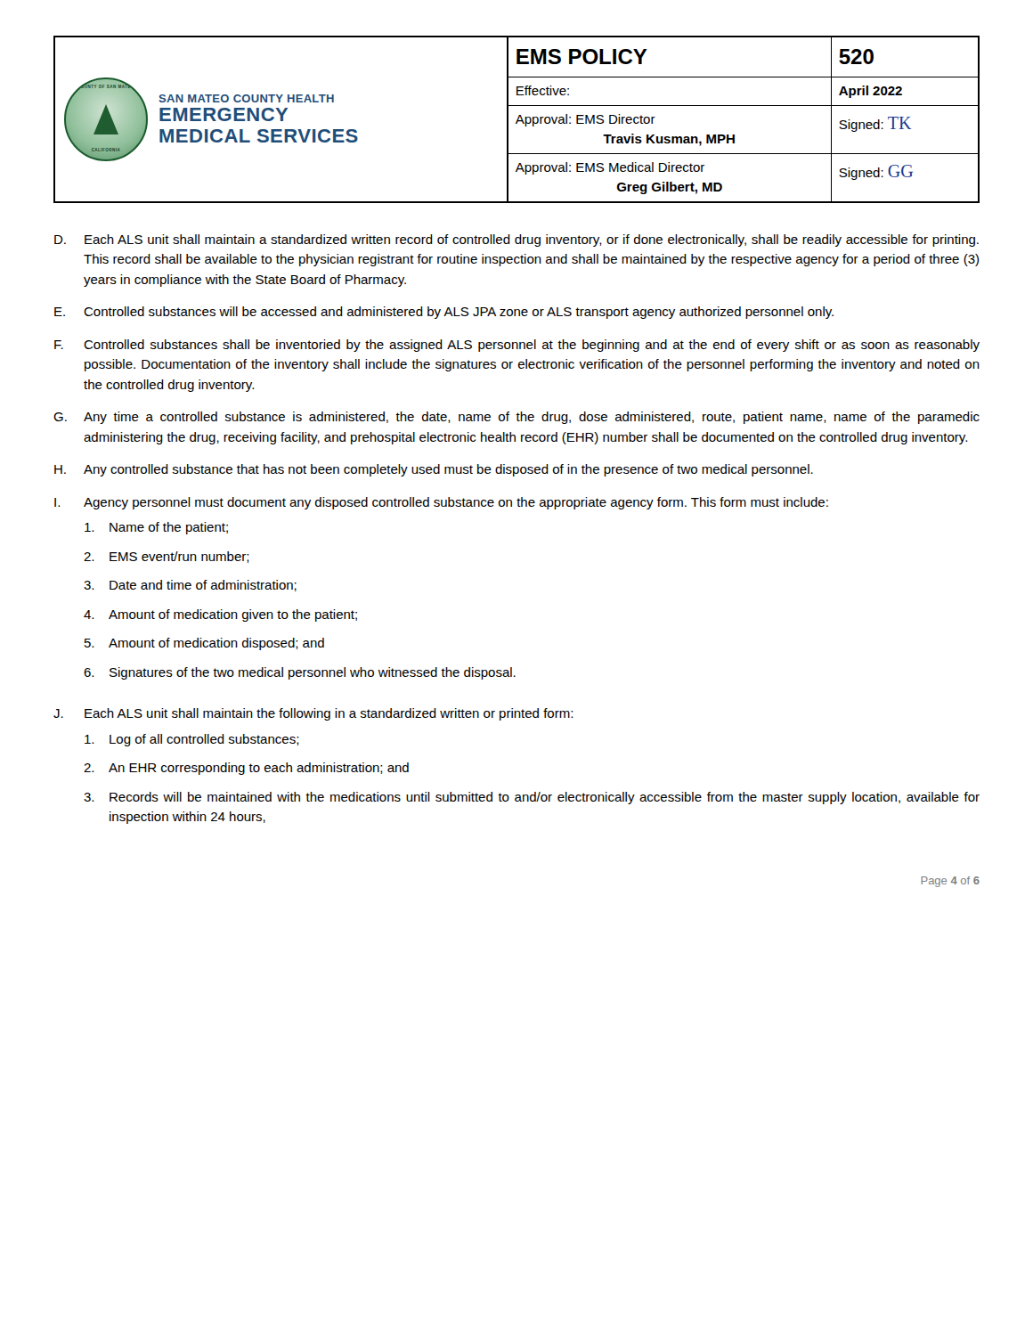SAN MATEO COUNTY HEALTH
EMERGENCY
MEDICAL SERVICES
EMS POLICY
520
Effective:
April 2022
Approval: EMS Director Travis Kusman, MPH
Signed: TK
Approval: EMS Medical Director Greg Gilbert, MD
Signed: GG
D. Each ALS unit shall maintain a standardized written record of controlled drug inventory, or if done electronically, shall be readily accessible for printing. This record shall be available to the physician registrant for routine inspection and shall be maintained by the respective agency for a period of three (3) years in compliance with the State Board of Pharmacy.
E. Controlled substances will be accessed and administered by ALS JPA zone or ALS transport agency authorized personnel only.
F. Controlled substances shall be inventoried by the assigned ALS personnel at the beginning and at the end of every shift or as soon as reasonably possible. Documentation of the inventory shall include the signatures or electronic verification of the personnel performing the inventory and noted on the controlled drug inventory.
G. Any time a controlled substance is administered, the date, name of the drug, dose administered, route, patient name, name of the paramedic administering the drug, receiving facility, and prehospital electronic health record (EHR) number shall be documented on the controlled drug inventory.
H. Any controlled substance that has not been completely used must be disposed of in the presence of two medical personnel.
I. Agency personnel must document any disposed controlled substance on the appropriate agency form. This form must include:
1. Name of the patient;
2. EMS event/run number;
3. Date and time of administration;
4. Amount of medication given to the patient;
5. Amount of medication disposed; and
6. Signatures of the two medical personnel who witnessed the disposal.
J. Each ALS unit shall maintain the following in a standardized written or printed form:
1. Log of all controlled substances;
2. An EHR corresponding to each administration; and
3. Records will be maintained with the medications until submitted to and/or electronically accessible from the master supply location, available for inspection within 24 hours,
Page 4 of 6